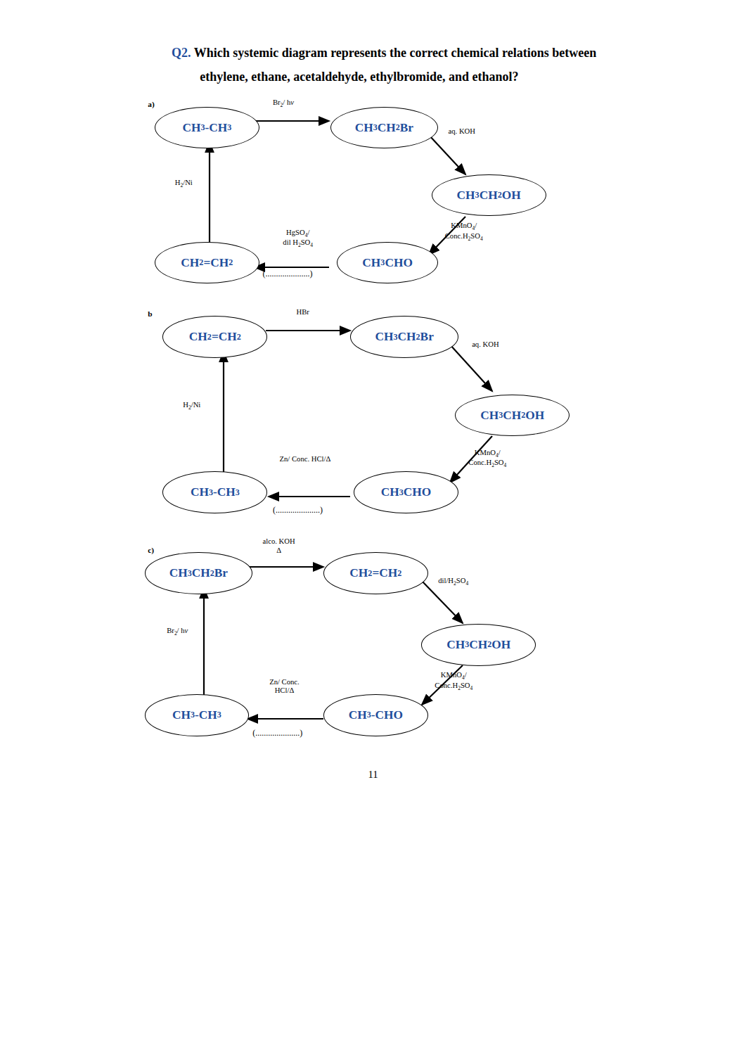Q2. Which systemic diagram represents the correct chemical relations between ethylene, ethane, acetaldehyde, ethylbromide, and ethanol?
a)
CH3-CH3
CH3CH2Br
CH3CH2OH
CH3CHO
CH2=CH2
Br2/ hv
aq. KOH
KMnO4/
Conc.H2SO4
HgSO4/
dil H2SO4
H2/Ni
(.....................)
b
CH2=CH2
CH3CH2Br
CH3CH2OH
CH3CHO
CH3-CH3
HBr
aq. KOH
KMnO4/
Conc.H2SO4
Zn/ Conc. HCl/Δ
H2/Ni
(.....................)
c)
CH3CH2Br
CH2=CH2
CH3CH2OH
CH3-CHO
CH3-CH3
alco. KOH
Δ
dil/H2SO4
KMnO4/
Conc.H2SO4
Zn/ Conc.
HCl/Δ
Br2/ hv
(.....................)
11